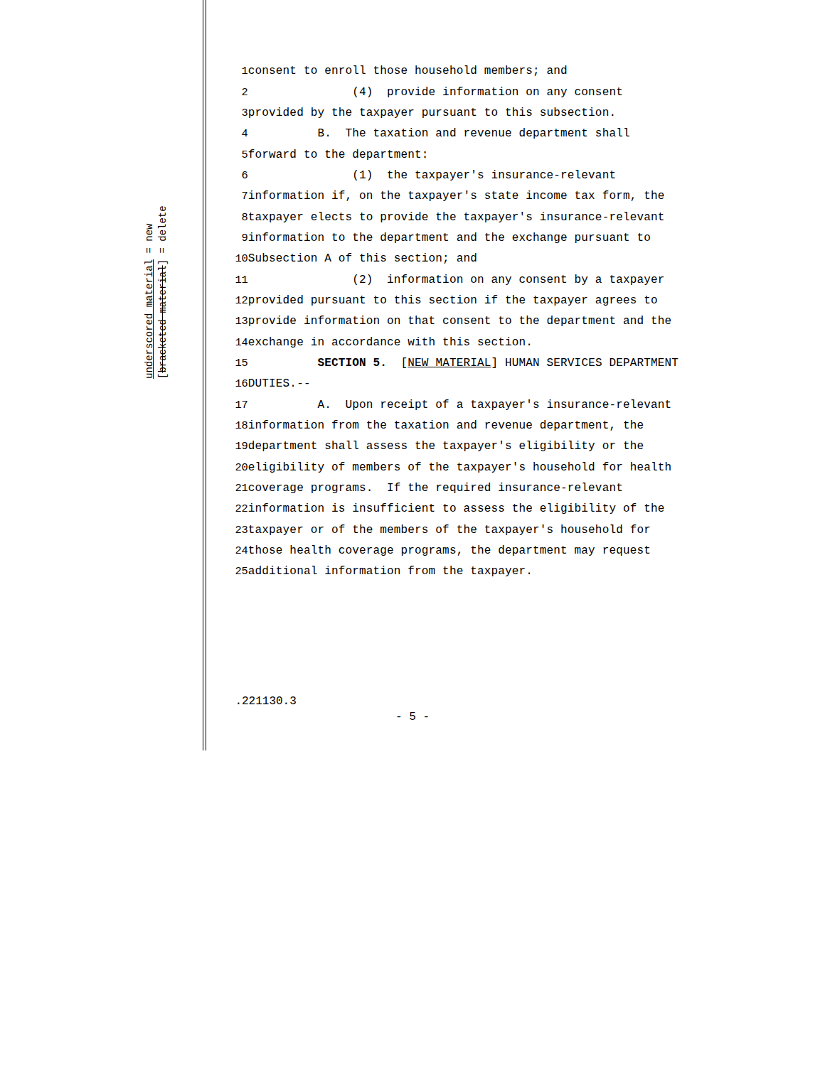underscored material = new [bracketed material] = delete
| 1 | consent to enroll those household members; and |
| 2 | (4) provide information on any consent |
| 3 | provided by the taxpayer pursuant to this subsection. |
| 4 | B. The taxation and revenue department shall |
| 5 | forward to the department: |
| 6 | (1) the taxpayer's insurance-relevant |
| 7 | information if, on the taxpayer's state income tax form, the |
| 8 | taxpayer elects to provide the taxpayer's insurance-relevant |
| 9 | information to the department and the exchange pursuant to |
| 10 | Subsection A of this section; and |
| 11 | (2) information on any consent by a taxpayer |
| 12 | provided pursuant to this section if the taxpayer agrees to |
| 13 | provide information on that consent to the department and the |
| 14 | exchange in accordance with this section. |
| 15 | SECTION 5. [ NEW MATERIAL ] HUMAN SERVICES DEPARTMENT |
| 16 | DUTIES.-- |
| 17 | A. Upon receipt of a taxpayer's insurance-relevant |
| 18 | information from the taxation and revenue department, the |
| 19 | department shall assess the taxpayer's eligibility or the |
| 20 | eligibility of members of the taxpayer's household for health |
| 21 | coverage programs. If the required insurance-relevant |
| 22 | information is insufficient to assess the eligibility of the |
| 23 | taxpayer or of the members of the taxpayer's household for |
| 24 | those health coverage programs, the department may request |
| 25 | additional information from the taxpayer. |
.221130.3
- 5 -